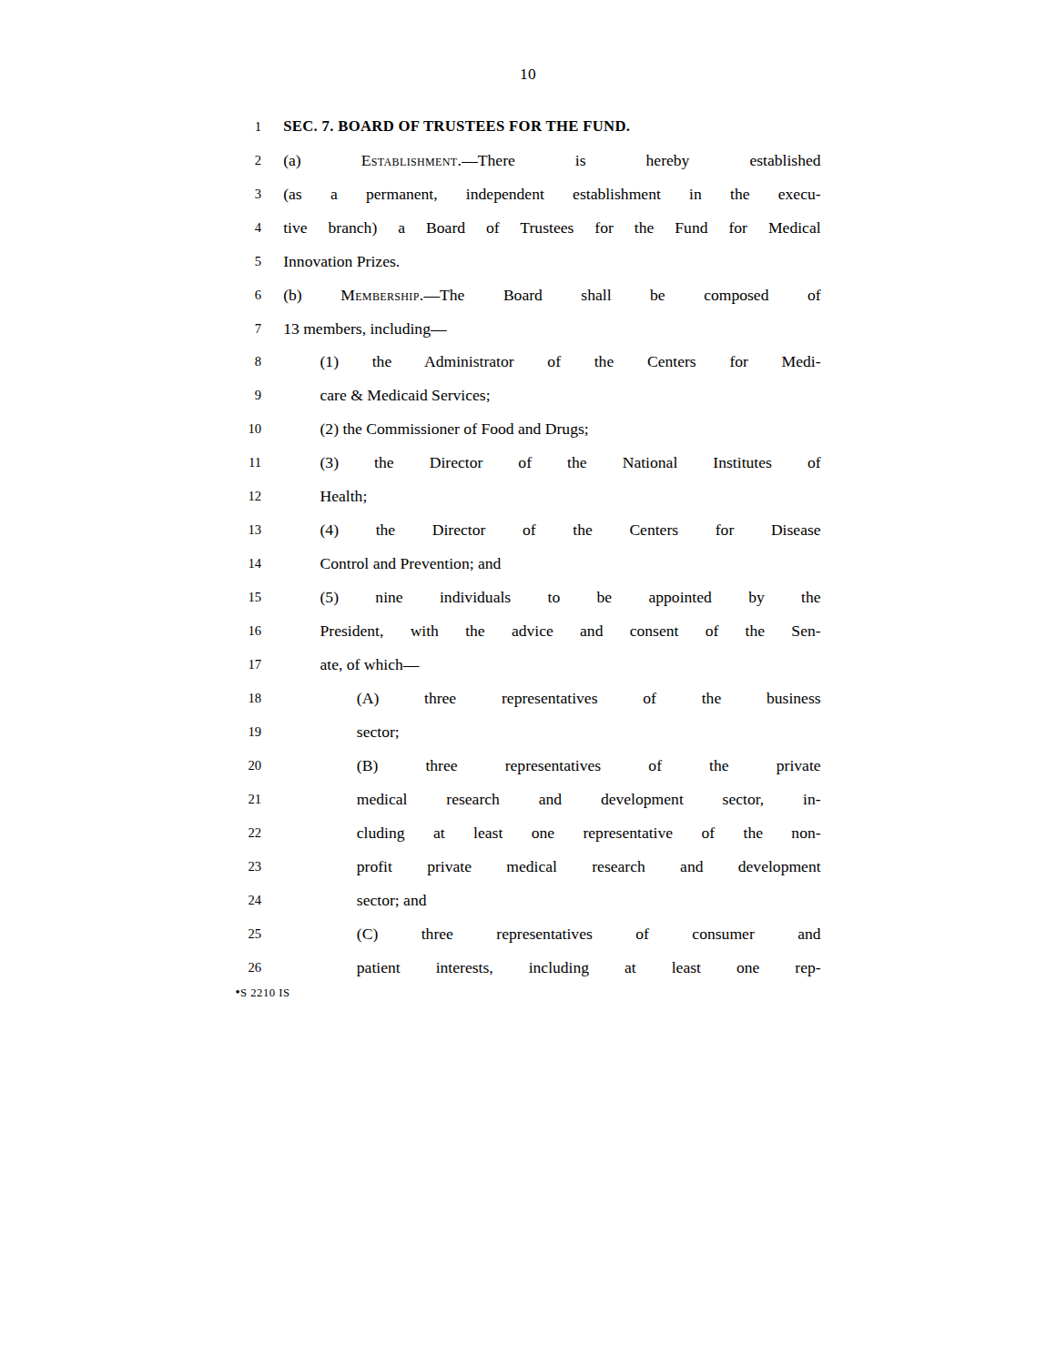10
SEC. 7. BOARD OF TRUSTEES FOR THE FUND.
(a) Establishment.—There is hereby established
(as a permanent, independent establishment in the execu-
tive branch) a Board of Trustees for the Fund for Medical
Innovation Prizes.
(b) Membership.—The Board shall be composed of
13 members, including—
(1) the Administrator of the Centers for Medi-
care & Medicaid Services;
(2) the Commissioner of Food and Drugs;
(3) the Director of the National Institutes of
Health;
(4) the Director of the Centers for Disease
Control and Prevention; and
(5) nine individuals to be appointed by the
President, with the advice and consent of the Sen-
ate, of which—
(A) three representatives of the business
sector;
(B) three representatives of the private
medical research and development sector, in-
cluding at least one representative of the non-
profit private medical research and development
sector; and
(C) three representatives of consumer and
patient interests, including at least one rep-
•S 2210 IS